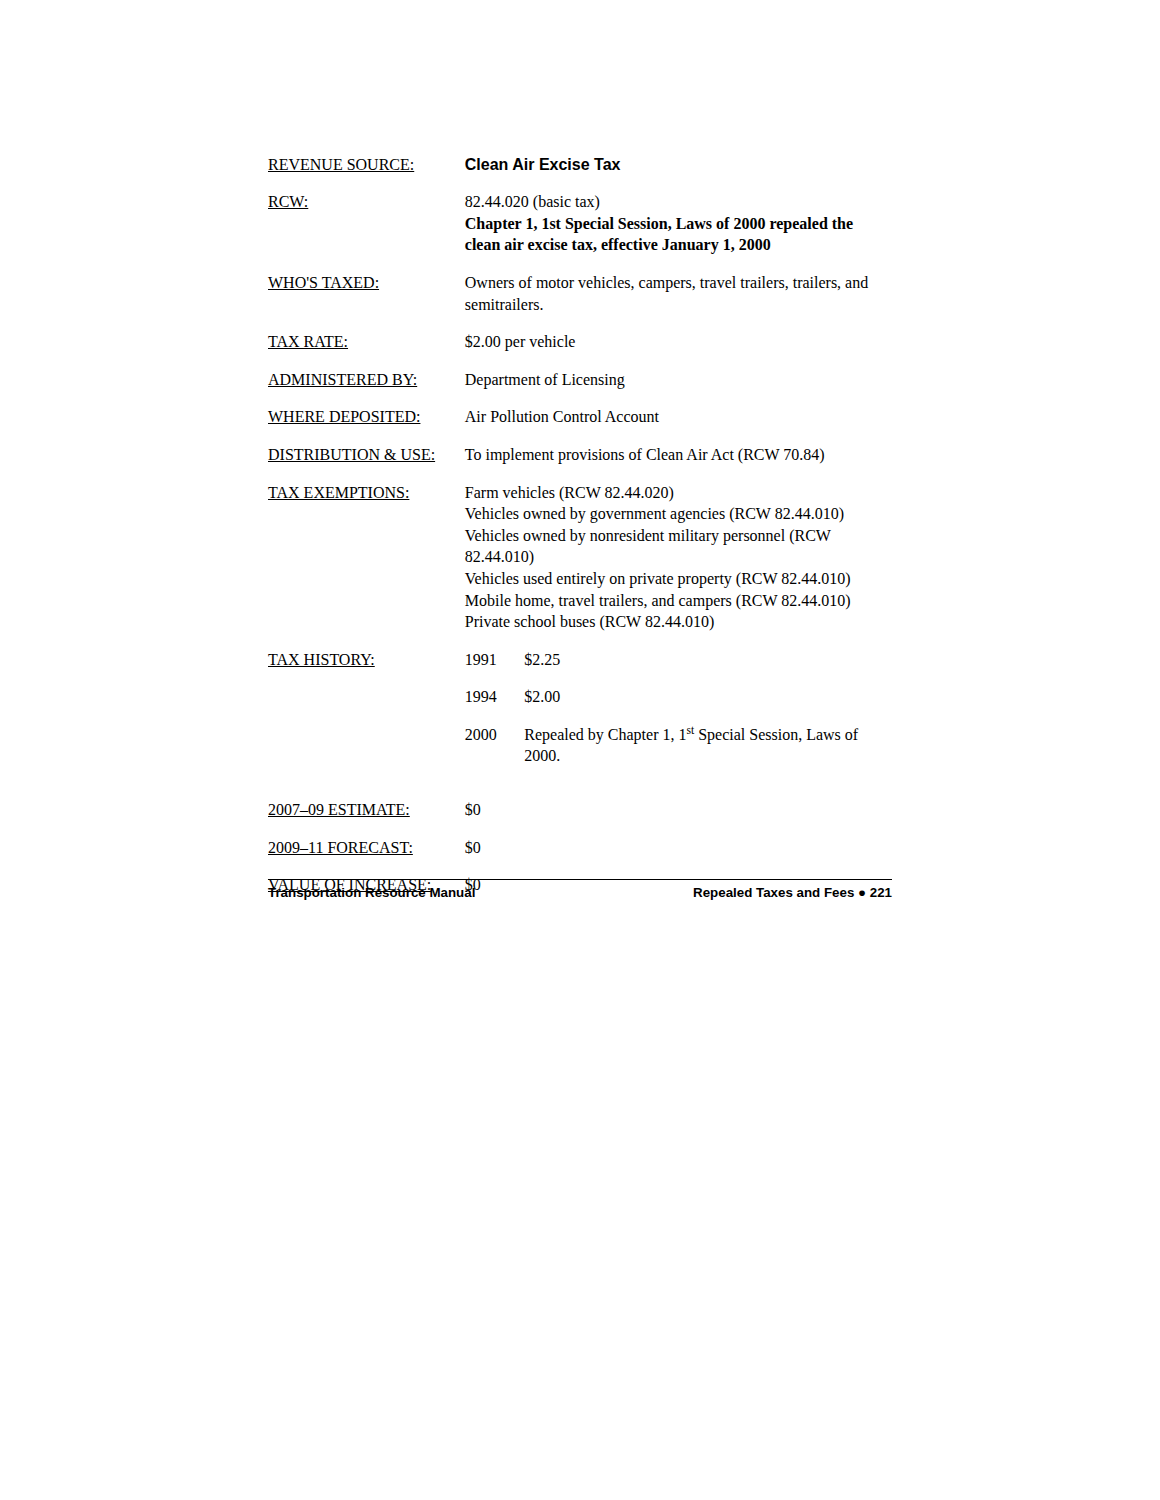| REVENUE SOURCE: | Clean Air Excise Tax |
| RCW: | 82.44.020 (basic tax) Chapter 1, 1st Special Session, Laws of 2000 repealed the clean air excise tax, effective January 1, 2000 |
| WHO'S TAXED: | Owners of motor vehicles, campers, travel trailers, trailers, and semitrailers. |
| TAX RATE: | $2.00 per vehicle |
| ADMINISTERED BY: | Department of Licensing |
| WHERE DEPOSITED: | Air Pollution Control Account |
| DISTRIBUTION & USE: | To implement provisions of Clean Air Act (RCW 70.84) |
| TAX EXEMPTIONS: | Farm vehicles (RCW 82.44.020) Vehicles owned by government agencies (RCW 82.44.010) Vehicles owned by nonresident military personnel (RCW 82.44.010) Vehicles used entirely on private property (RCW 82.44.010) Mobile home, travel trailers, and campers (RCW 82.44.010) Private school buses (RCW 82.44.010) |
| TAX HISTORY: | / 1991 / $2.25 / / 1994 / $2.00 / / 2000 / Repealed by Chapter 1, 1 st Special Session, Laws of 2000. / |
| 2007–09 ESTIMATE: | $0 |
| 2009–11 FORECAST: | $0 |
| VALUE OF INCREASE: | $0 |
Transportation Resource Manual Repealed Taxes and Fees ● 221